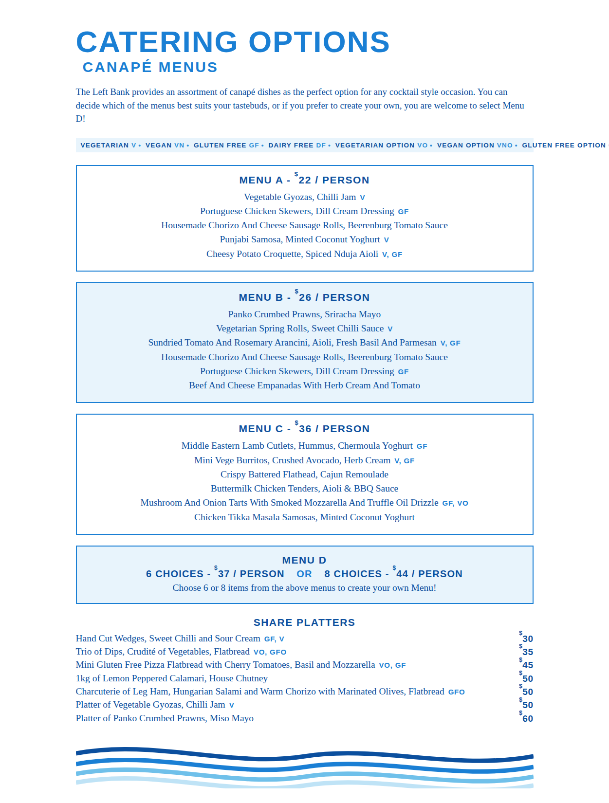Catering Options
Canapé Menus
The Left Bank provides an assortment of canapé dishes as the perfect option for any cocktail style occasion. You can decide which of the menus best suits your tastebuds, or if you prefer to create your own, you are welcome to select Menu D!
Vegetarian V• Vegan VN• Gluten Free GF• Dairy Free DF• Vegetarian Option VO• Vegan Option VNO• Gluten Free Option GFO
Menu A - $22 / Person
Vegetable Gyozas, Chilli Jam V
Portuguese Chicken Skewers, Dill Cream Dressing GF
Housemade Chorizo And Cheese Sausage Rolls, Beerenburg Tomato Sauce
Punjabi Samosa, Minted Coconut Yoghurt V
Cheesy Potato Croquette, Spiced Nduja Aioli V, GF
Menu B - $26 / Person
Panko Crumbed Prawns, Sriracha Mayo
Vegetarian Spring Rolls, Sweet Chilli Sauce V
Sundried Tomato And Rosemary Arancini, Aioli, Fresh Basil And Parmesan V, GF
Housemade Chorizo And Cheese Sausage Rolls, Beerenburg Tomato Sauce
Portuguese Chicken Skewers, Dill Cream Dressing GF
Beef And Cheese Empanadas With Herb Cream And Tomato
Menu C - $36 / Person
Middle Eastern Lamb Cutlets, Hummus, Chermoula Yoghurt GF
Mini Vege Burritos, Crushed Avocado, Herb Cream V, GF
Crispy Battered Flathead, Cajun Remoulade
Buttermilk Chicken Tenders, Aioli & BBQ Sauce
Mushroom And Onion Tarts With Smoked Mozzarella And Truffle Oil Drizzle GF, VO
Chicken Tikka Masala Samosas, Minted Coconut Yoghurt
Menu D
6 Choices - $37 / Person or 8 Choices - $44 / Person
Choose 6 or 8 items from the above menus to create your own Menu!
Share Platters
| Hand Cut Wedges, Sweet Chilli and Sour Cream GF, V | $ 30 |
| Trio of Dips, Crudité of Vegetables, Flatbread VO, GFO | $ 35 |
| Mini Gluten Free Pizza Flatbread with Cherry Tomatoes, Basil and Mozzarella VO, GF | $ 45 |
| 1kg of Lemon Peppered Calamari, House Chutney | $ 50 |
| Charcuterie of Leg Ham, Hungarian Salami and Warm Chorizo with Marinated Olives, Flatbread GFO | $ 50 |
| Platter of Vegetable Gyozas, Chilli Jam V | $ 50 |
| Platter of Panko Crumbed Prawns, Miso Mayo | $ 60 |